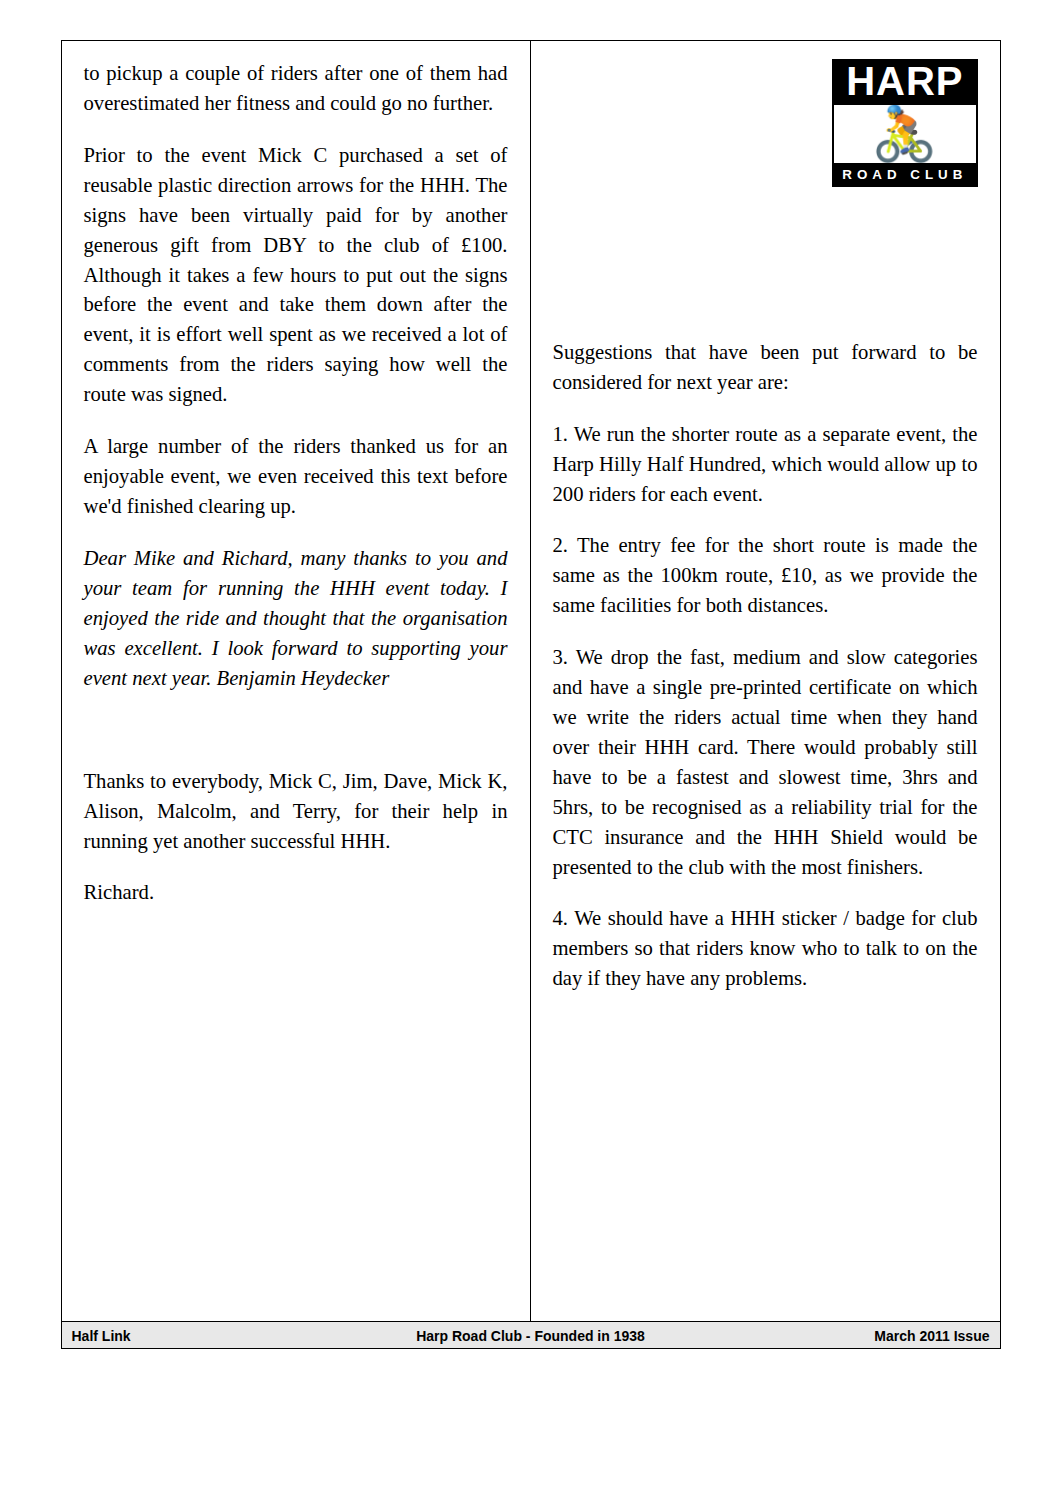to pickup a couple of riders after one of them had overestimated her fitness and could go no further.
Prior to the event Mick C purchased a set of reusable plastic direction arrows for the HHH. The signs have been virtually paid for by another generous gift from DBY to the club of £100. Although it takes a few hours to put out the signs before the event and take them down after the event, it is effort well spent as we received a lot of comments from the riders saying how well the route was signed.
A large number of the riders thanked us for an enjoyable event, we even received this text before we'd finished clearing up.
Dear Mike and Richard, many thanks to you and your team for running the HHH event today. I enjoyed the ride and thought that the organisation was excellent. I look forward to supporting your event next year. Benjamin Heydecker
Thanks to everybody, Mick C, Jim, Dave, Mick K, Alison, Malcolm, and Terry, for their help in running yet another successful HHH.
Richard.
HARP
🚴
ROAD CLUB
Suggestions that have been put forward to be considered for next year are:
1. We run the shorter route as a separate event, the Harp Hilly Half Hundred, which would allow up to 200 riders for each event.
2. The entry fee for the short route is made the same as the 100km route, £10, as we provide the same facilities for both distances.
3. We drop the fast, medium and slow categories and have a single pre-printed certificate on which we write the riders actual time when they hand over their HHH card. There would probably still have to be a fastest and slowest time, 3hrs and 5hrs, to be recognised as a reliability trial for the CTC insurance and the HHH Shield would be presented to the club with the most finishers.
4. We should have a HHH sticker / badge for club members so that riders know who to talk to on the day if they have any problems.
Half Link
Harp Road Club - Founded in 1938
March 2011 Issue